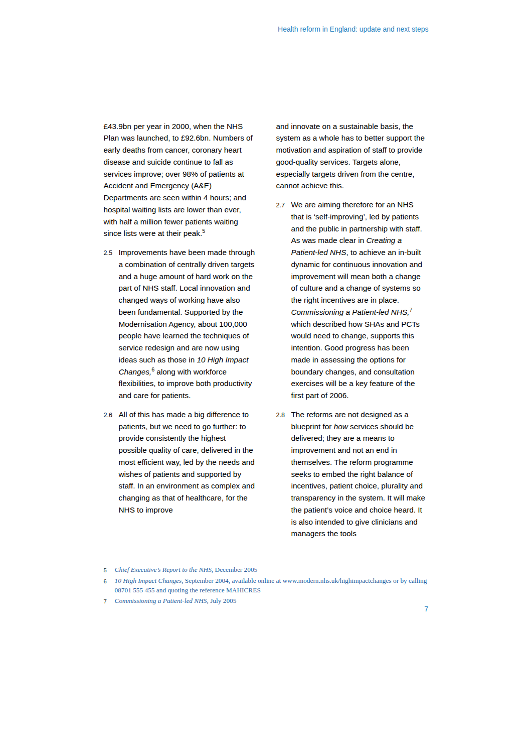Health reform in England: update and next steps
£43.9bn per year in 2000, when the NHS Plan was launched, to £92.6bn. Numbers of early deaths from cancer, coronary heart disease and suicide continue to fall as services improve; over 98% of patients at Accident and Emergency (A&E) Departments are seen within 4 hours; and hospital waiting lists are lower than ever, with half a million fewer patients waiting since lists were at their peak.5
2.5
Improvements have been made through a combination of centrally driven targets and a huge amount of hard work on the part of NHS staff. Local innovation and changed ways of working have also been fundamental. Supported by the Modernisation Agency, about 100,000 people have learned the techniques of service redesign and are now using ideas such as those in 10 High Impact Changes,6 along with workforce flexibilities, to improve both productivity and care for patients.
2.6
All of this has made a big difference to patients, but we need to go further: to provide consistently the highest possible quality of care, delivered in the most efficient way, led by the needs and wishes of patients and supported by staff. In an environment as complex and changing as that of healthcare, for the NHS to improve
and innovate on a sustainable basis, the system as a whole has to better support the motivation and aspiration of staff to provide good-quality services. Targets alone, especially targets driven from the centre, cannot achieve this.
2.7
We are aiming therefore for an NHS that is ‘self-improving’, led by patients and the public in partnership with staff. As was made clear in Creating a Patient-led NHS, to achieve an in-built dynamic for continuous innovation and improvement will mean both a change of culture and a change of systems so the right incentives are in place. Commissioning a Patient-led NHS,7 which described how SHAs and PCTs would need to change, supports this intention. Good progress has been made in assessing the options for boundary changes, and consultation exercises will be a key feature of the first part of 2006.
2.8
The reforms are not designed as a blueprint for how services should be delivered; they are a means to improvement and not an end in themselves. The reform programme seeks to embed the right balance of incentives, patient choice, plurality and transparency in the system. It will make the patient’s voice and choice heard. It is also intended to give clinicians and managers the tools
5
Chief Executive’s Report to the NHS, December 2005
6
10 High Impact Changes, September 2004, available online at www.modern.nhs.uk/highimpactchanges or by calling 08701 555 455 and quoting the reference MAHICRES
7
Commissioning a Patient-led NHS, July 2005
7